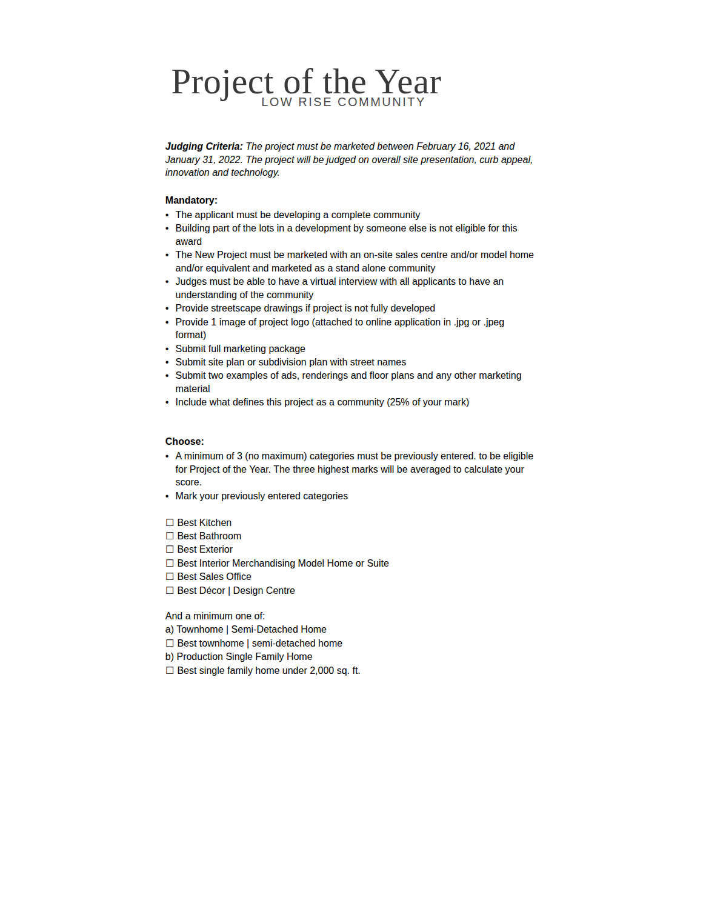Project of the Year
LOW RISE COMMUNITY
Judging Criteria: The project must be marketed between February 16, 2021 and January 31, 2022. The project will be judged on overall site presentation, curb appeal, innovation and technology.
Mandatory:
The applicant must be developing a complete community
Building part of the lots in a development by someone else is not eligible for this award
The New Project must be marketed with an on-site sales centre and/or model home and/or equivalent and marketed as a stand alone community
Judges must be able to have a virtual interview with all applicants to have an understanding of the community
Provide streetscape drawings if project is not fully developed
Provide 1 image of project logo (attached to online application in .jpg or .jpeg format)
Submit full marketing package
Submit site plan or subdivision plan with street names
Submit two examples of ads, renderings and floor plans and any other marketing material
Include what defines this project as a community (25% of your mark)
Choose:
A minimum of 3 (no maximum) categories must be previously entered. to be eligible for Project of the Year. The three highest marks will be averaged to calculate your score.
Mark your previously entered categories
☐Best Kitchen
☐Best Bathroom
☐Best Exterior
☐Best Interior Merchandising Model Home or Suite
☐Best Sales Office
☐Best Décor | Design Centre
And a minimum one of:
a) Townhome | Semi-Detached Home
☐Best townhome | semi-detached home
b) Production Single Family Home
☐Best single family home under 2,000 sq. ft.